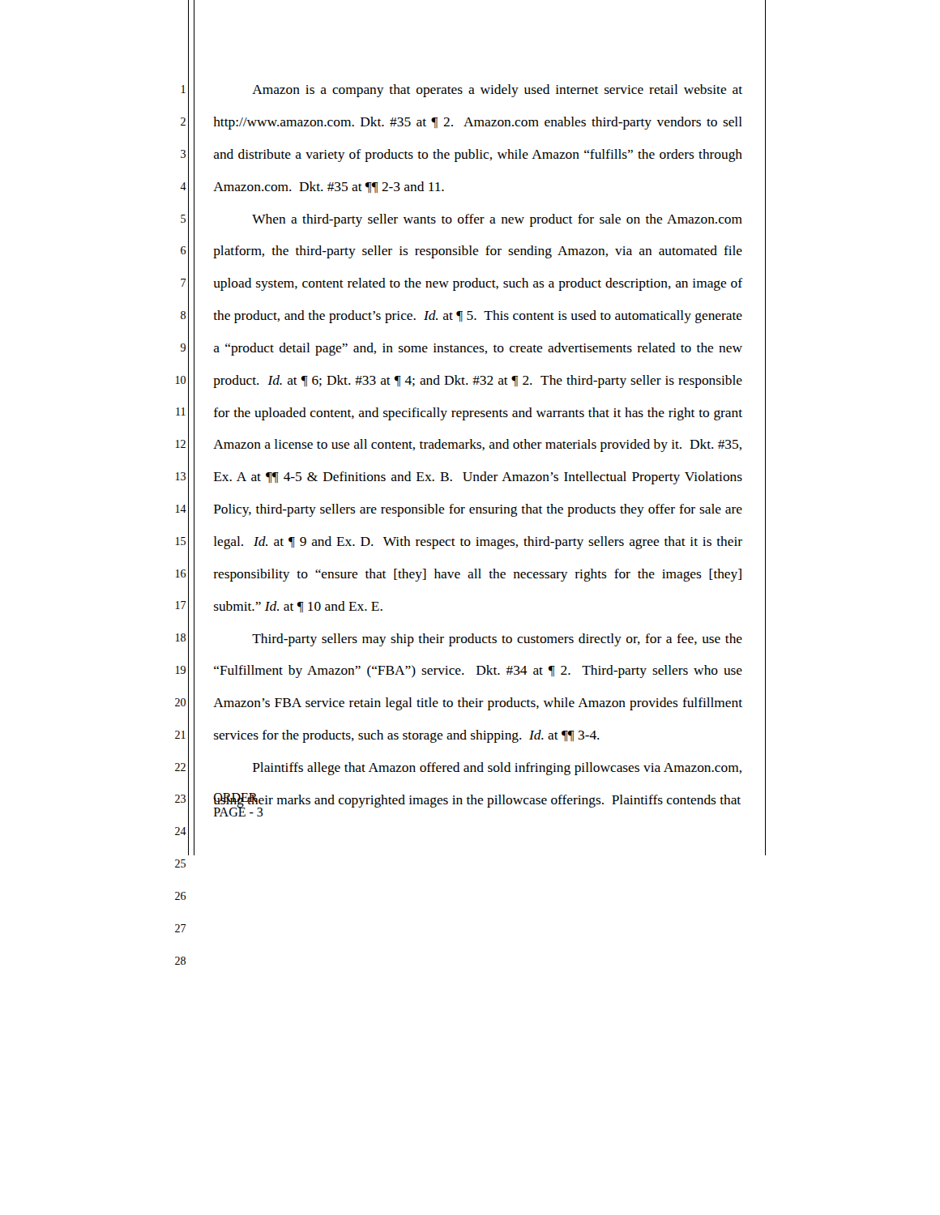1
2
3
4
5
6
7
8
9
10
11
12
13
14
15
16
17
18
19
20
21
22
23
24
25
26
27
28
Amazon is a company that operates a widely used internet service retail website at http://www.amazon.com. Dkt. #35 at ¶ 2. Amazon.com enables third-party vendors to sell and distribute a variety of products to the public, while Amazon “fulfills” the orders through Amazon.com. Dkt. #35 at ¶¶ 2-3 and 11.
When a third-party seller wants to offer a new product for sale on the Amazon.com platform, the third-party seller is responsible for sending Amazon, via an automated file upload system, content related to the new product, such as a product description, an image of the product, and the product’s price. Id. at ¶ 5. This content is used to automatically generate a “product detail page” and, in some instances, to create advertisements related to the new product. Id. at ¶ 6; Dkt. #33 at ¶ 4; and Dkt. #32 at ¶ 2. The third-party seller is responsible for the uploaded content, and specifically represents and warrants that it has the right to grant Amazon a license to use all content, trademarks, and other materials provided by it. Dkt. #35, Ex. A at ¶¶ 4-5 & Definitions and Ex. B. Under Amazon’s Intellectual Property Violations Policy, third-party sellers are responsible for ensuring that the products they offer for sale are legal. Id. at ¶ 9 and Ex. D. With respect to images, third-party sellers agree that it is their responsibility to “ensure that [they] have all the necessary rights for the images [they] submit.” Id. at ¶ 10 and Ex. E.
Third-party sellers may ship their products to customers directly or, for a fee, use the “Fulfillment by Amazon” (“FBA”) service. Dkt. #34 at ¶ 2. Third-party sellers who use Amazon’s FBA service retain legal title to their products, while Amazon provides fulfillment services for the products, such as storage and shipping. Id. at ¶¶ 3-4.
Plaintiffs allege that Amazon offered and sold infringing pillowcases via Amazon.com, using their marks and copyrighted images in the pillowcase offerings. Plaintiffs contends that
ORDER
PAGE - 3